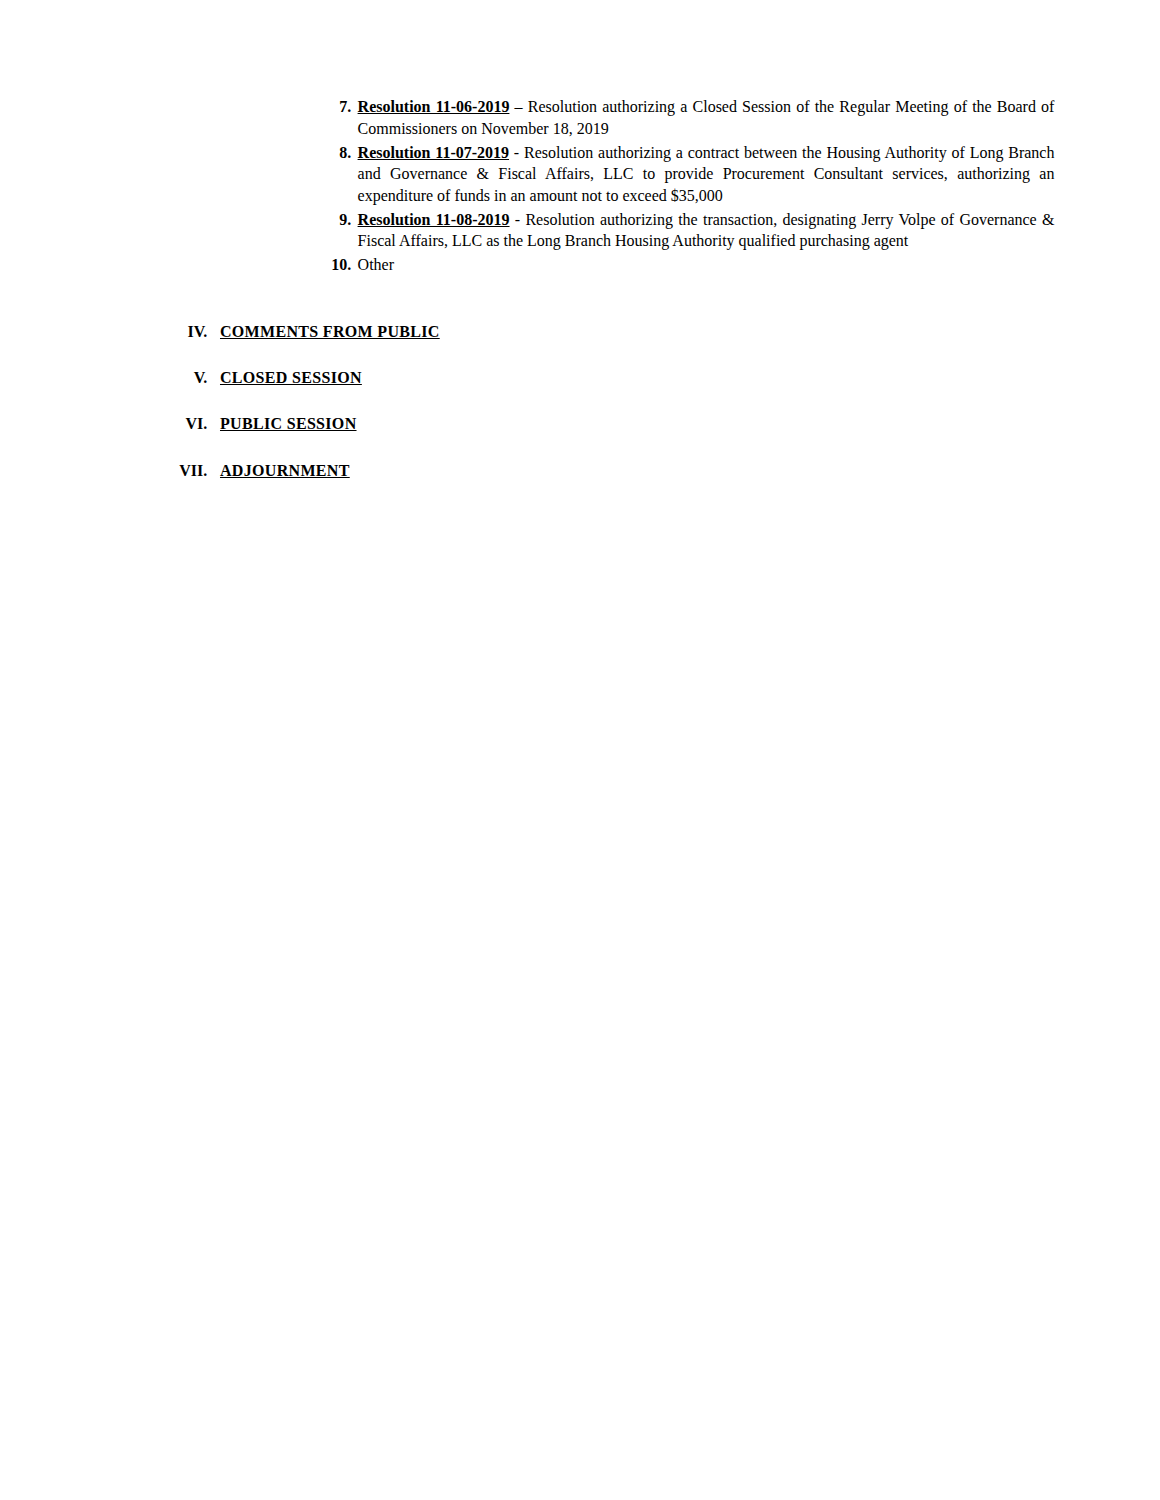Resolution 11-06-2019 – Resolution authorizing a Closed Session of the Regular Meeting of the Board of Commissioners on November 18, 2019
Resolution 11-07-2019 - Resolution authorizing a contract between the Housing Authority of Long Branch and Governance & Fiscal Affairs, LLC to provide Procurement Consultant services, authorizing an expenditure of funds in an amount not to exceed $35,000
Resolution 11-08-2019 - Resolution authorizing the transaction, designating Jerry Volpe of Governance & Fiscal Affairs, LLC as the Long Branch Housing Authority qualified purchasing agent
Other
COMMENTS FROM PUBLIC
CLOSED SESSION
PUBLIC SESSION
ADJOURNMENT